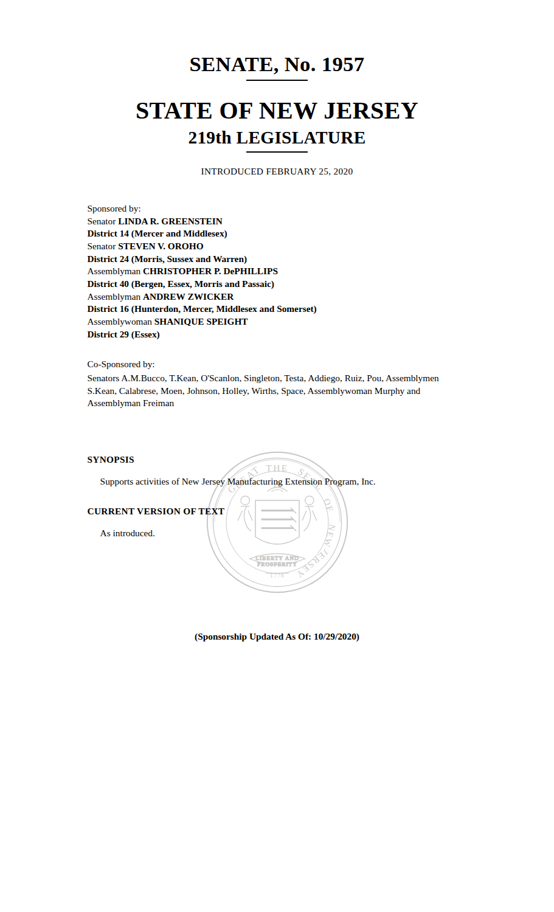SENATE, No. 1957
STATE OF NEW JERSEY
219th LEGISLATURE
INTRODUCED FEBRUARY 25, 2020
Sponsored by:
Senator LINDA R. GREENSTEIN
District 14 (Mercer and Middlesex)
Senator STEVEN V. OROHO
District 24 (Morris, Sussex and Warren)
Assemblyman CHRISTOPHER P. DePHILLIPS
District 40 (Bergen, Essex, Morris and Passaic)
Assemblyman ANDREW ZWICKER
District 16 (Hunterdon, Mercer, Middlesex and Somerset)
Assemblywoman SHANIQUE SPEIGHT
District 29 (Essex)
Co-Sponsored by:
Senators A.M.Bucco, T.Kean, O'Scanlon, Singleton, Testa, Addiego, Ruiz, Pou, Assemblymen S.Kean, Calabrese, Moen, Johnson, Holley, Wirths, Space, Assemblywoman Murphy and Assemblyman Freiman
SYNOPSIS
Supports activities of New Jersey Manufacturing Extension Program, Inc.
CURRENT VERSION OF TEXT
As introduced.
THE GREAT SEAL OF NEW JERSEY LIBERTY AND PROSPERITY 1776
(Sponsorship Updated As Of: 10/29/2020)